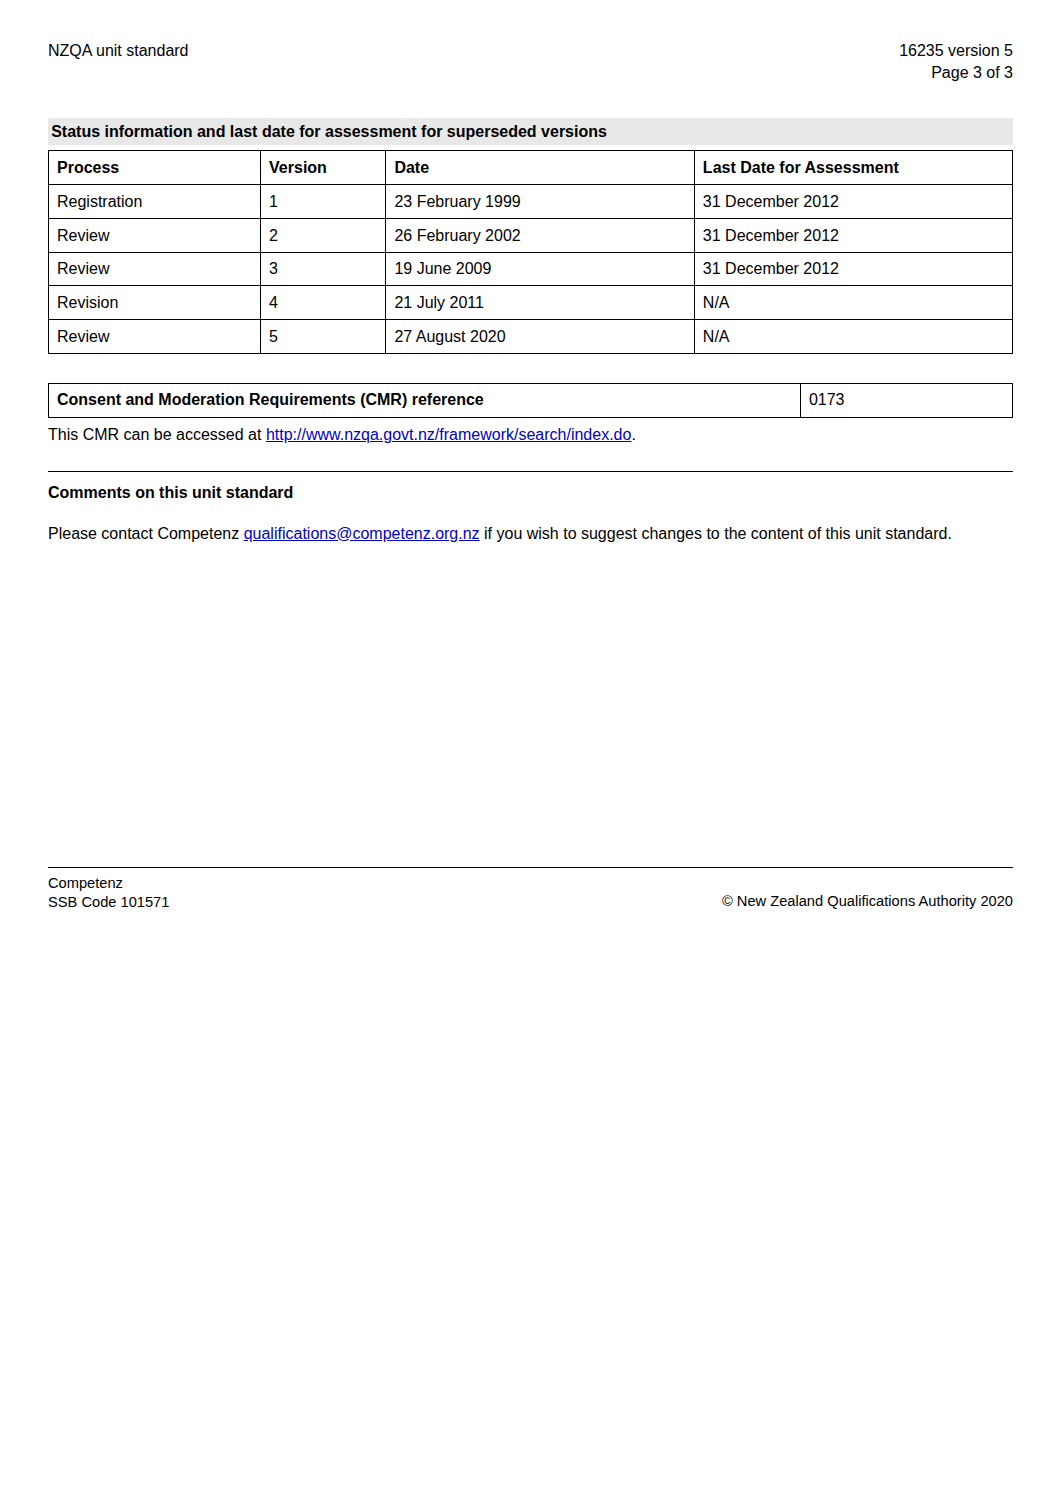NZQA unit standard
16235 version 5
Page 3 of 3
Status information and last date for assessment for superseded versions
| Process | Version | Date | Last Date for Assessment |
| --- | --- | --- | --- |
| Registration | 1 | 23 February 1999 | 31 December 2012 |
| Review | 2 | 26 February 2002 | 31 December 2012 |
| Review | 3 | 19 June 2009 | 31 December 2012 |
| Revision | 4 | 21 July 2011 | N/A |
| Review | 5 | 27 August 2020 | N/A |
| Consent and Moderation Requirements (CMR) reference | 0173 |
This CMR can be accessed at http://www.nzqa.govt.nz/framework/search/index.do.
Comments on this unit standard
Please contact Competenz qualifications@competenz.org.nz if you wish to suggest changes to the content of this unit standard.
Competenz
SSB Code 101571
© New Zealand Qualifications Authority 2020